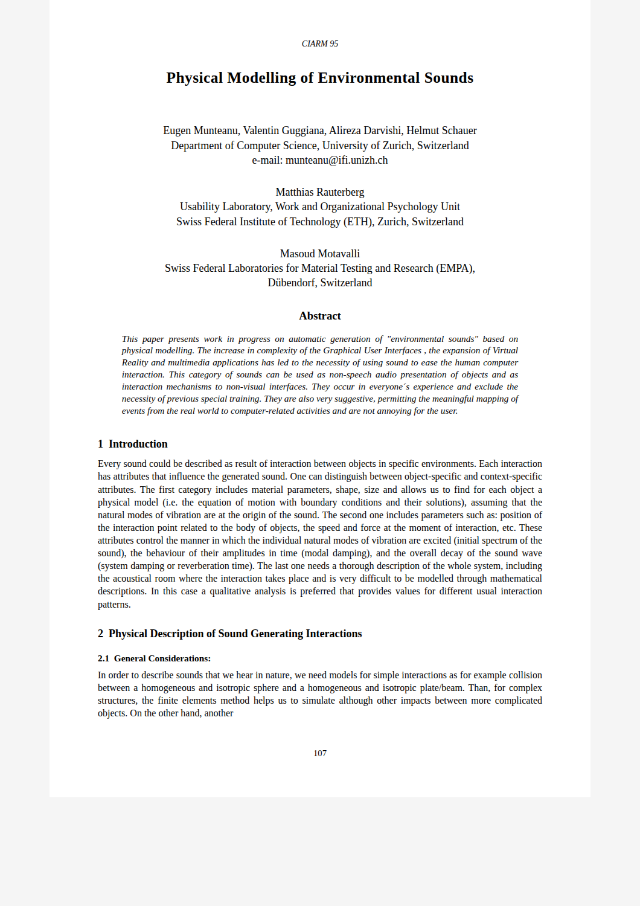CIARM 95
Physical Modelling of Environmental Sounds
Eugen Munteanu, Valentin Guggiana, Alireza Darvishi, Helmut Schauer
Department of Computer Science, University of Zurich, Switzerland
e-mail: munteanu@ifi.unizh.ch
Matthias Rauterberg
Usability Laboratory, Work and Organizational Psychology Unit
Swiss Federal Institute of Technology (ETH), Zurich, Switzerland
Masoud Motavalli
Swiss Federal Laboratories for Material Testing and Research (EMPA),
Dübendorf, Switzerland
Abstract
This paper presents work in progress on automatic generation of "environmental sounds" based on physical modelling. The increase in complexity of the Graphical User Interfaces , the expansion of Virtual Reality and multimedia applications has led to the necessity of using sound to ease the human computer interaction. This category of sounds can be used as non-speech audio presentation of objects and as interaction mechanisms to non-visual interfaces. They occur in everyone´s experience and exclude the necessity of previous special training. They are also very suggestive, permitting the meaningful mapping of events from the real world to computer-related activities and are not annoying for the user.
1 Introduction
Every sound could be described as result of interaction between objects in specific environments. Each interaction has attributes that influence the generated sound. One can distinguish between object-specific and context-specific attributes. The first category includes material parameters, shape, size and allows us to find for each object a physical model (i.e. the equation of motion with boundary conditions and their solutions), assuming that the natural modes of vibration are at the origin of the sound. The second one includes parameters such as: position of the interaction point related to the body of objects, the speed and force at the moment of interaction, etc. These attributes control the manner in which the individual natural modes of vibration are excited (initial spectrum of the sound), the behaviour of their amplitudes in time (modal damping), and the overall decay of the sound wave (system damping or reverberation time). The last one needs a thorough description of the whole system, including the acoustical room where the interaction takes place and is very difficult to be modelled through mathematical descriptions. In this case a qualitative analysis is preferred that provides values for different usual interaction patterns.
2 Physical Description of Sound Generating Interactions
2.1 General Considerations:
In order to describe sounds that we hear in nature, we need models for simple interactions as for example collision between a homogeneous and isotropic sphere and a homogeneous and isotropic plate/beam. Than, for complex structures, the finite elements method helps us to simulate although other impacts between more complicated objects. On the other hand, another
107